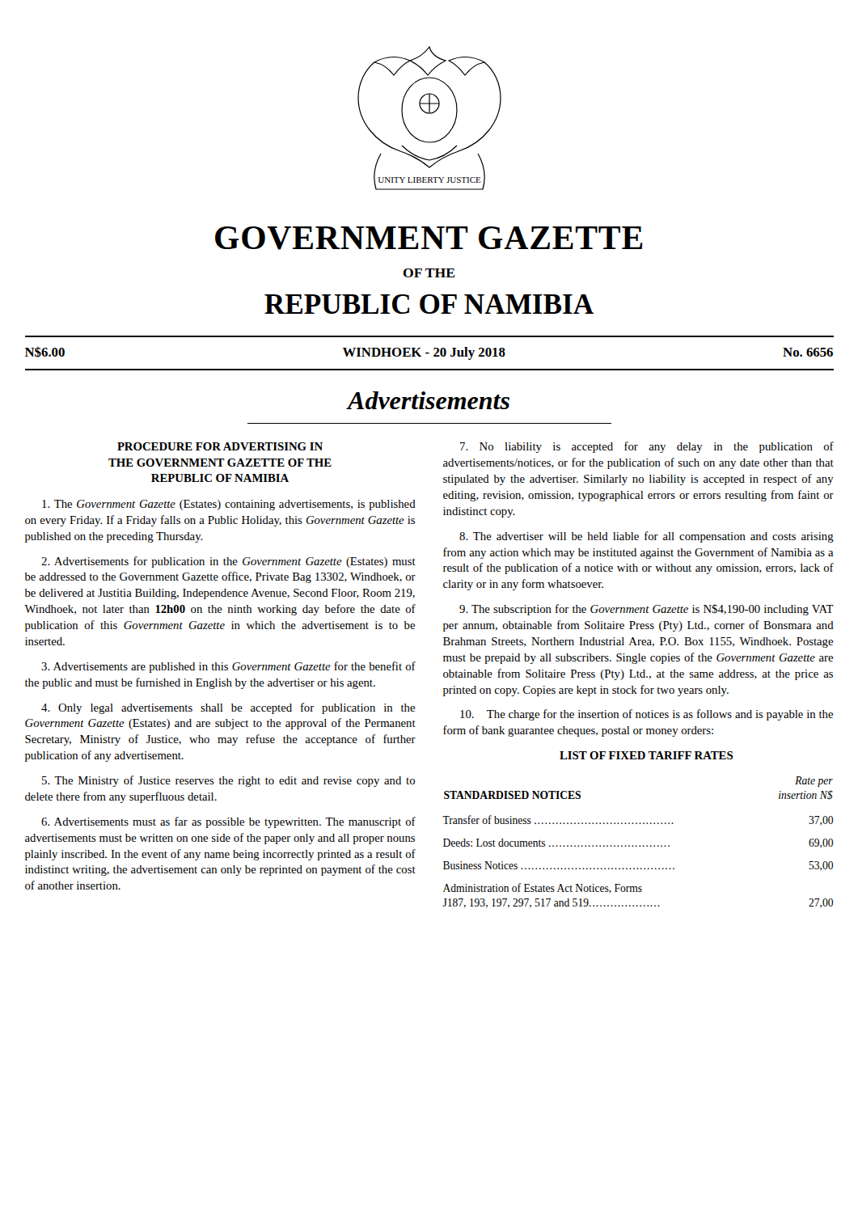GOVERNMENT GAZETTE
OF THE
REPUBLIC OF NAMIBIA
N$6.00 WINDHOEK - 20 July 2018 No. 6656
Advertisements
Procedure for advertising in
the Government Gazette of the
Republic of Namibia
1. The Government Gazette (Estates) containing advertisements, is published on every Friday. If a Friday falls on a Public Holiday, this Government Gazette is published on the preceding Thursday.
2. Advertisements for publication in the Government Gazette (Estates) must be addressed to the Government Gazette office, Private Bag 13302, Windhoek, or be delivered at Justitia Building, Independence Avenue, Second Floor, Room 219, Windhoek, not later than 12h00 on the ninth working day before the date of publication of this Government Gazette in which the advertisement is to be inserted.
3. Advertisements are published in this Government Gazette for the benefit of the public and must be furnished in English by the advertiser or his agent.
4. Only legal advertisements shall be accepted for publication in the Government Gazette (Estates) and are subject to the approval of the Permanent Secretary, Ministry of Justice, who may refuse the acceptance of further publication of any advertisement.
5. The Ministry of Justice reserves the right to edit and revise copy and to delete there from any superfluous detail.
6. Advertisements must as far as possible be typewritten. The manuscript of advertisements must be written on one side of the paper only and all proper nouns plainly inscribed. In the event of any name being incorrectly printed as a result of indistinct writing, the advertisement can only be reprinted on payment of the cost of another insertion.
7. No liability is accepted for any delay in the publication of advertisements/notices, or for the publication of such on any date other than that stipulated by the advertiser. Similarly no liability is accepted in respect of any editing, revision, omission, typographical errors or errors resulting from faint or indistinct copy.
8. The advertiser will be held liable for all compensation and costs arising from any action which may be instituted against the Government of Namibia as a result of the publication of a notice with or without any omission, errors, lack of clarity or in any form whatsoever.
9. The subscription for the Government Gazette is N$4,190-00 including VAT per annum, obtainable from Solitaire Press (Pty) Ltd., corner of Bonsmara and Brahman Streets, Northern Industrial Area, P.O. Box 1155, Windhoek. Postage must be prepaid by all subscribers. Single copies of the Government Gazette are obtainable from Solitaire Press (Pty) Ltd., at the same address, at the price as printed on copy. Copies are kept in stock for two years only.
10. The charge for the insertion of notices is as follows and is payable in the form of bank guarantee cheques, postal or money orders:
List of Fixed Tariff Rates
| STANDARDISED NOTICES | Rate per insertion N$ |
| --- | --- |
| Transfer of business ....................................... | 37,00 |
| Deeds: Lost documents .................................. | 69,00 |
| Business Notices ........................................... | 53,00 |
| Administration of Estates Act Notices, Forms J187, 193, 197, 297, 517 and 519 .................... | 27,00 |